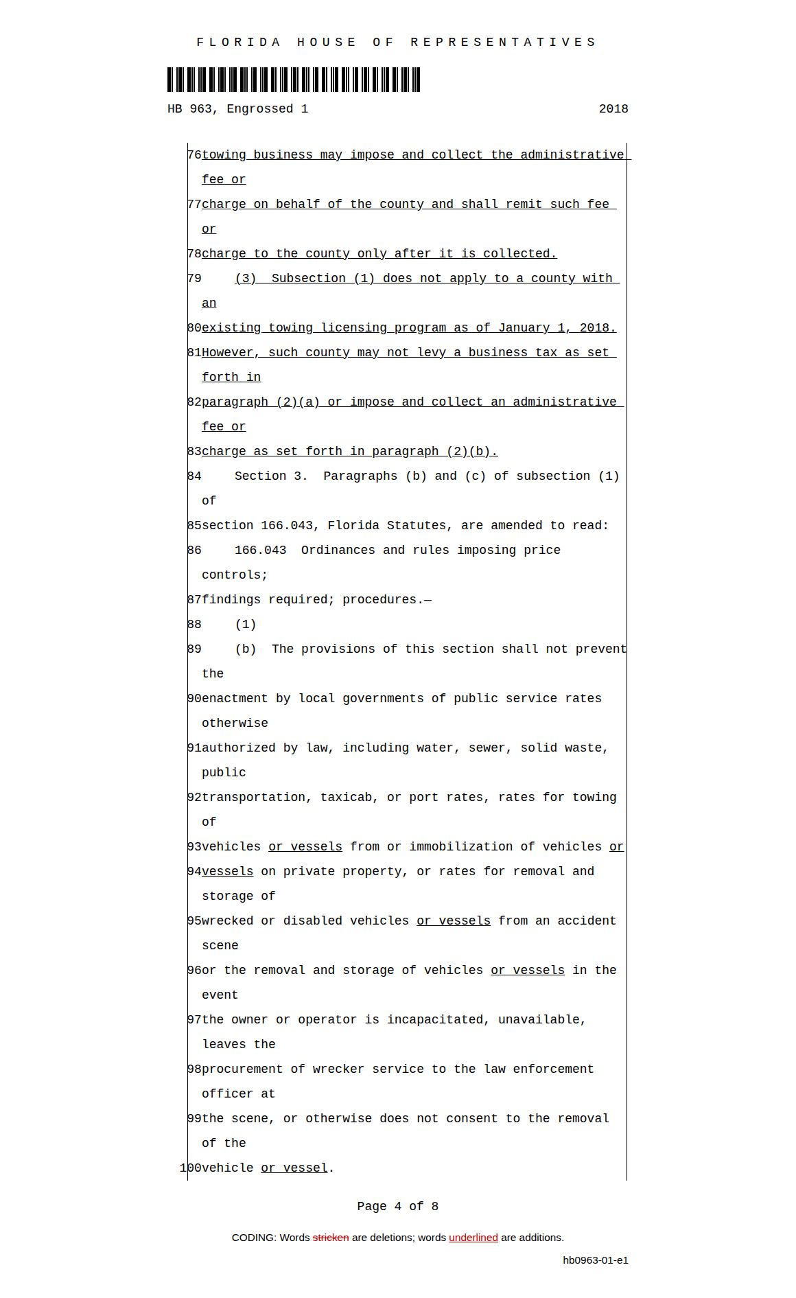FLORIDA HOUSE OF REPRESENTATIVES
HB 963, Engrossed 1 2018
| 76 | towing business may impose and collect the administrative fee or |
| 77 | charge on behalf of the county and shall remit such fee or |
| 78 | charge to the county only after it is collected. |
| 79 | (3) Subsection (1) does not apply to a county with an |
| 80 | existing towing licensing program as of January 1, 2018. |
| 81 | However, such county may not levy a business tax as set forth in |
| 82 | paragraph (2)(a) or impose and collect an administrative fee or |
| 83 | charge as set forth in paragraph (2)(b). |
| 84 | Section 3. Paragraphs (b) and (c) of subsection (1) of |
| 85 | section 166.043, Florida Statutes, are amended to read: |
| 86 | 166.043 Ordinances and rules imposing price controls; |
| 87 | findings required; procedures.— |
| 88 | (1) |
| 89 | (b) The provisions of this section shall not prevent the |
| 90 | enactment by local governments of public service rates otherwise |
| 91 | authorized by law, including water, sewer, solid waste, public |
| 92 | transportation, taxicab, or port rates, rates for towing of |
| 93 | vehicles or vessels from or immobilization of vehicles or |
| 94 | vessels on private property, or rates for removal and storage of |
| 95 | wrecked or disabled vehicles or vessels from an accident scene |
| 96 | or the removal and storage of vehicles or vessels in the event |
| 97 | the owner or operator is incapacitated, unavailable, leaves the |
| 98 | procurement of wrecker service to the law enforcement officer at |
| 99 | the scene, or otherwise does not consent to the removal of the |
| 100 | vehicle or vessel . |
Page 4 of 8
CODING: Words stricken are deletions; words underlined are additions.
hb0963-01-e1